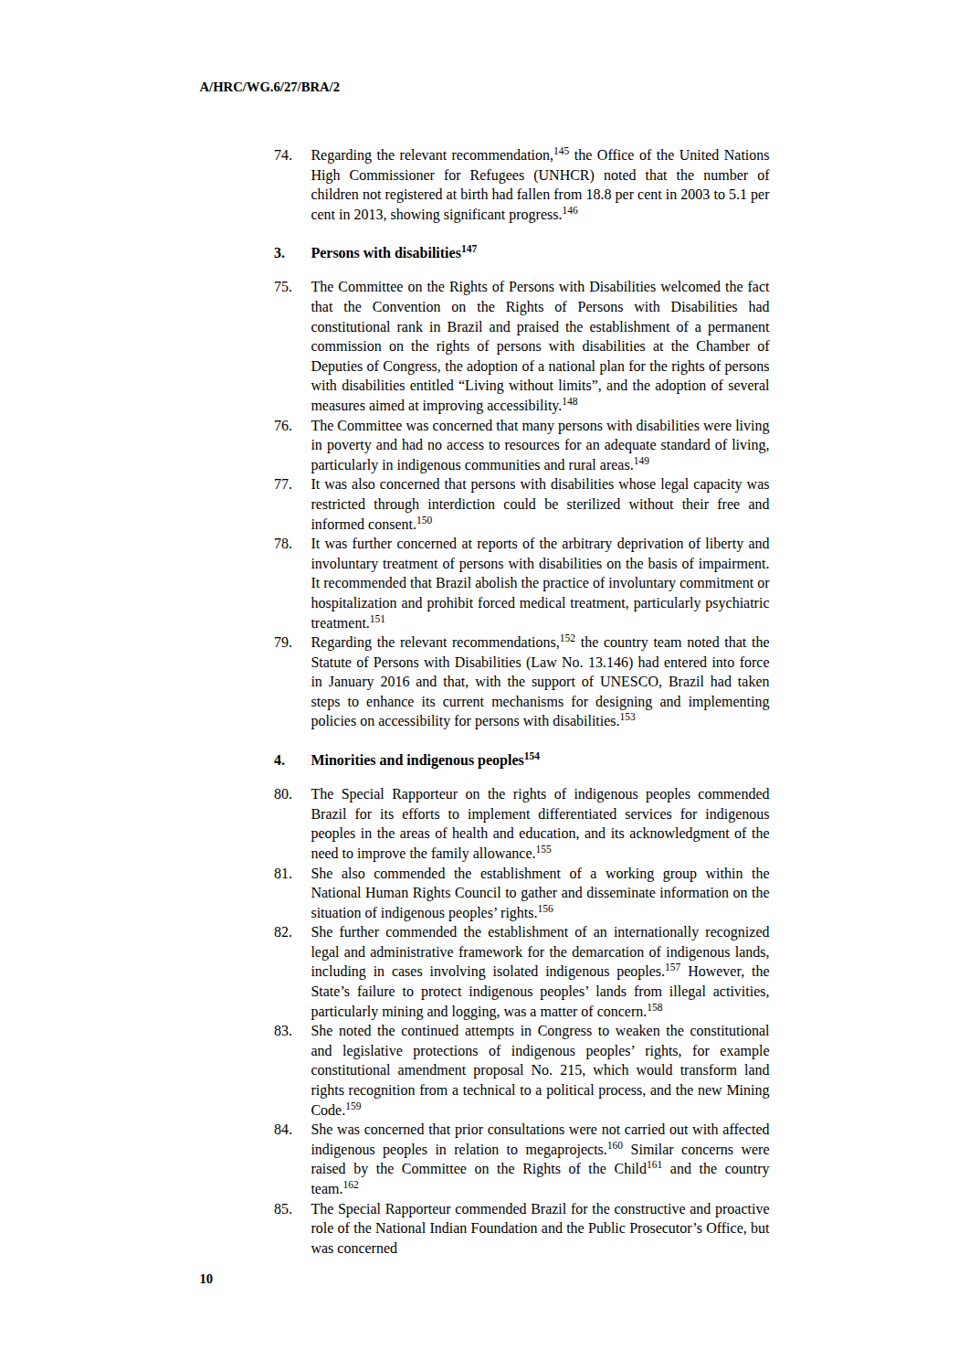A/HRC/WG.6/27/BRA/2
74.
Regarding the relevant recommendation,145 the Office of the United Nations High Commissioner for Refugees (UNHCR) noted that the number of children not registered at birth had fallen from 18.8 per cent in 2003 to 5.1 per cent in 2013, showing significant progress.146
3. Persons with disabilities147
75.
The Committee on the Rights of Persons with Disabilities welcomed the fact that the Convention on the Rights of Persons with Disabilities had constitutional rank in Brazil and praised the establishment of a permanent commission on the rights of persons with disabilities at the Chamber of Deputies of Congress, the adoption of a national plan for the rights of persons with disabilities entitled “Living without limits”, and the adoption of several measures aimed at improving accessibility.148
76.
The Committee was concerned that many persons with disabilities were living in poverty and had no access to resources for an adequate standard of living, particularly in indigenous communities and rural areas.149
77.
It was also concerned that persons with disabilities whose legal capacity was restricted through interdiction could be sterilized without their free and informed consent.150
78.
It was further concerned at reports of the arbitrary deprivation of liberty and involuntary treatment of persons with disabilities on the basis of impairment. It recommended that Brazil abolish the practice of involuntary commitment or hospitalization and prohibit forced medical treatment, particularly psychiatric treatment.151
79.
Regarding the relevant recommendations,152 the country team noted that the Statute of Persons with Disabilities (Law No. 13.146) had entered into force in January 2016 and that, with the support of UNESCO, Brazil had taken steps to enhance its current mechanisms for designing and implementing policies on accessibility for persons with disabilities.153
4. Minorities and indigenous peoples154
80.
The Special Rapporteur on the rights of indigenous peoples commended Brazil for its efforts to implement differentiated services for indigenous peoples in the areas of health and education, and its acknowledgment of the need to improve the family allowance.155
81.
She also commended the establishment of a working group within the National Human Rights Council to gather and disseminate information on the situation of indigenous peoples’ rights.156
82.
She further commended the establishment of an internationally recognized legal and administrative framework for the demarcation of indigenous lands, including in cases involving isolated indigenous peoples.157 However, the State’s failure to protect indigenous peoples’ lands from illegal activities, particularly mining and logging, was a matter of concern.158
83.
She noted the continued attempts in Congress to weaken the constitutional and legislative protections of indigenous peoples’ rights, for example constitutional amendment proposal No. 215, which would transform land rights recognition from a technical to a political process, and the new Mining Code.159
84.
She was concerned that prior consultations were not carried out with affected indigenous peoples in relation to megaprojects.160 Similar concerns were raised by the Committee on the Rights of the Child161 and the country team.162
85.
The Special Rapporteur commended Brazil for the constructive and proactive role of the National Indian Foundation and the Public Prosecutor’s Office, but was concerned
10